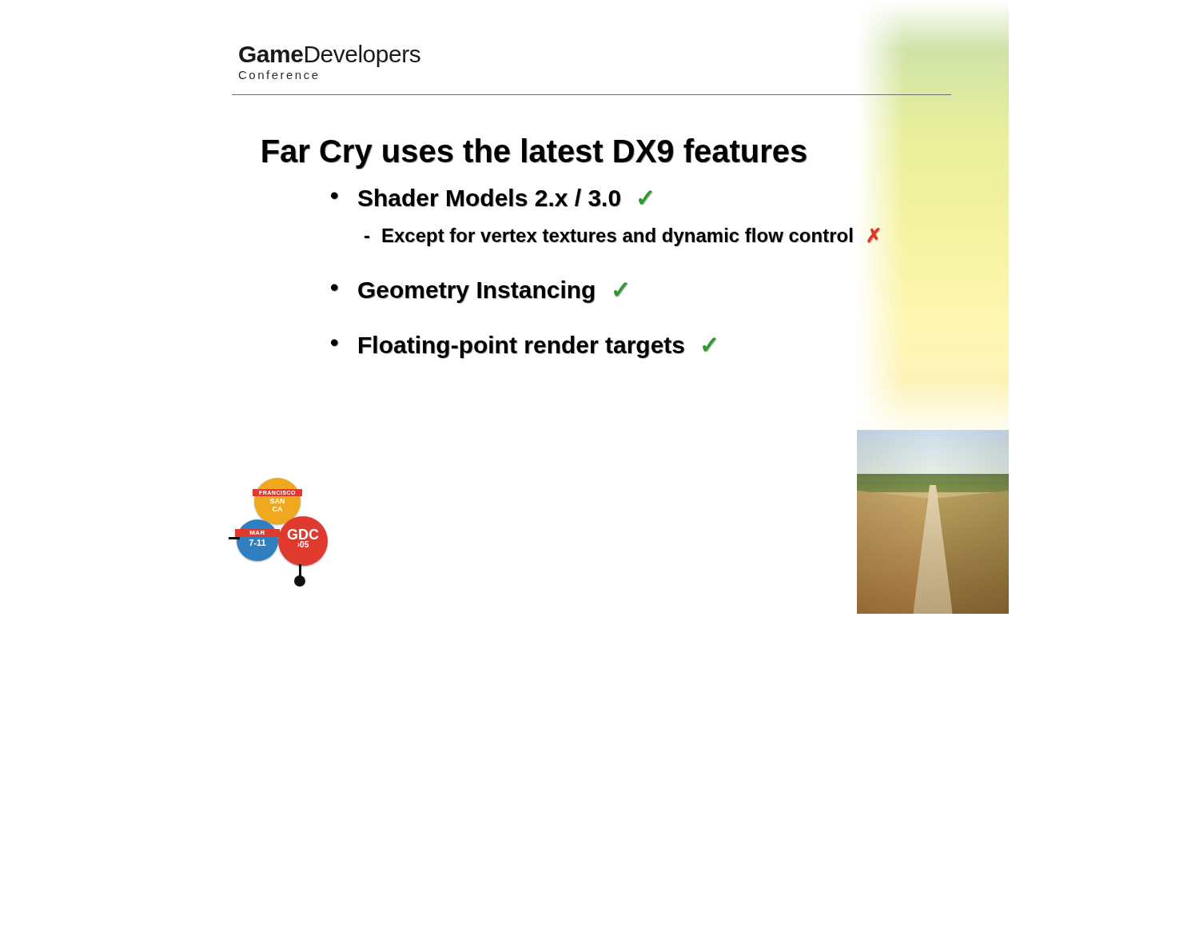Game Developers Conference
Far Cry uses the latest DX9 features
Shader Models 2.x / 3.0 ✓
Except for vertex textures and dynamic flow control ✗
Geometry Instancing ✓
Floating-point render targets ✓
FRANCISCOSAN
CA
MAR7-11
GDC›05